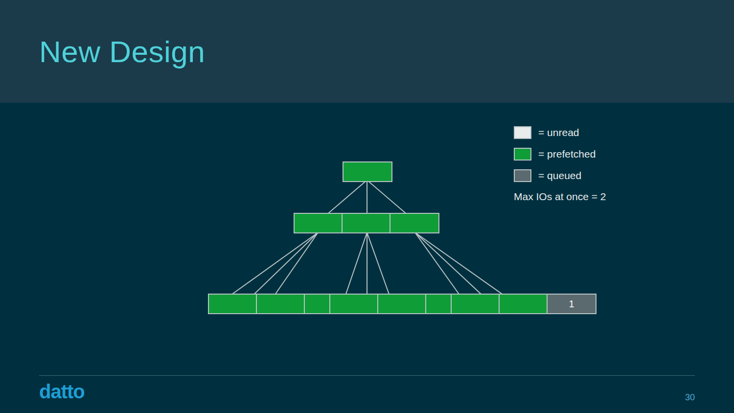New Design
= unread
= prefetched
= queued
Max IOs at once = 2
1
datto
30